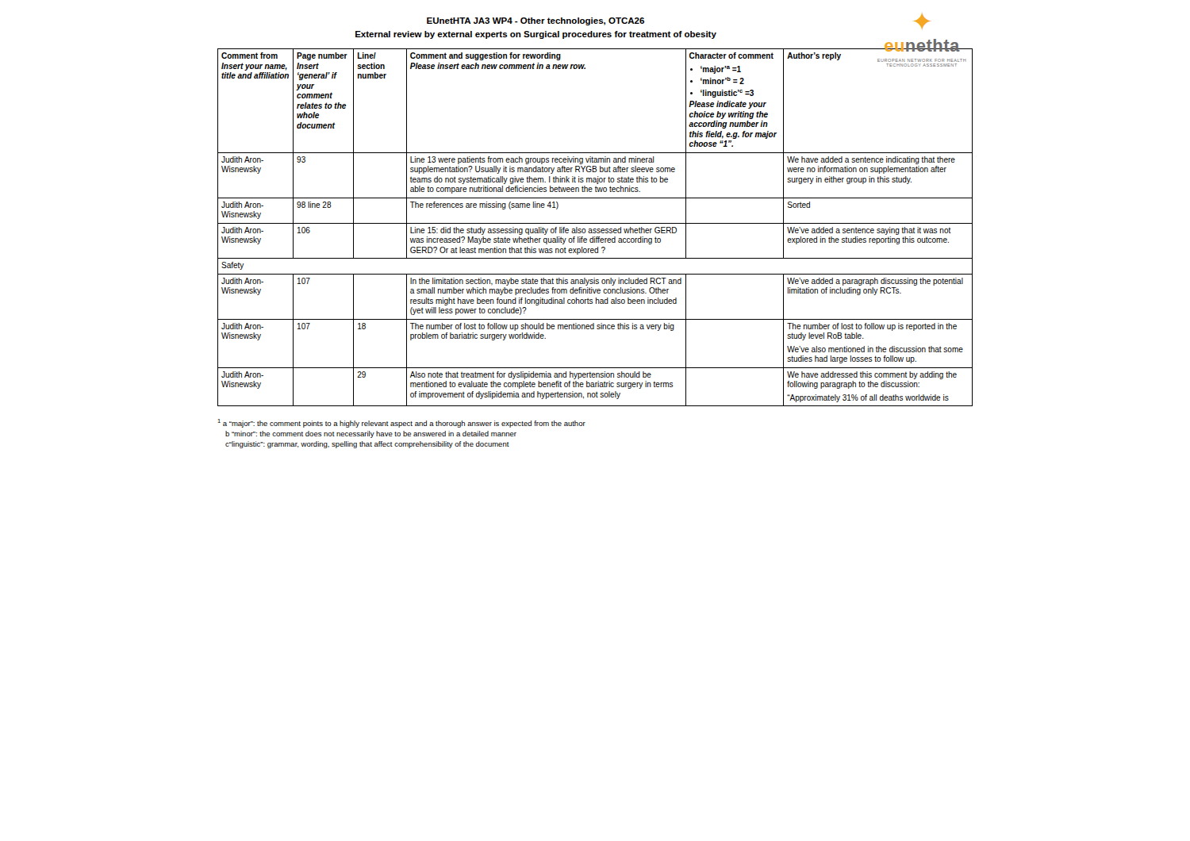✦
eunethta
EUROPEAN NETWORK FOR HEALTH TECHNOLOGY ASSESSMENT
EUnetHTA JA3 WP4 - Other technologies, OTCA26
External review by external experts on Surgical procedures for treatment of obesity
| Comment from Insert your name, title and affiliation | Page number Insert ‘general’ if your comment relates to the whole document | Line/ section number | Comment and suggestion for rewording Please insert each new comment in a new row. | Character of comment ‘major’ a =1 ‘minor’ b = 2 ‘linguistic’ c =3 Please indicate your choice by writing the according number in this field, e.g. for major choose “1”. | Author’s reply |
| --- | --- | --- | --- | --- | --- |
| Judith Aron-Wisnewsky | 93 | | Line 13 were patients from each groups receiving vitamin and mineral supplementation? Usually it is mandatory after RYGB but after sleeve some teams do not systematically give them. I think it is major to state this to be able to compare nutritional deficiencies between the two technics. | | We have added a sentence indicating that there were no information on supplementation after surgery in either group in this study. |
| Judith Aron-Wisnewsky | 98 line 28 | | The references are missing (same line 41) | | Sorted |
| Judith Aron-Wisnewsky | 106 | | Line 15: did the study assessing quality of life also assessed whether GERD was increased? Maybe state whether quality of life differed according to GERD? Or at least mention that this was not explored ? | | We’ve added a sentence saying that it was not explored in the studies reporting this outcome. |
| Safety |
| Judith Aron-Wisnewsky | 107 | | In the limitation section, maybe state that this analysis only included RCT and a small number which maybe precludes from definitive conclusions. Other results might have been found if longitudinal cohorts had also been included (yet will less power to conclude)? | | We’ve added a paragraph discussing the potential limitation of including only RCTs. |
| Judith Aron-Wisnewsky | 107 | 18 | The number of lost to follow up should be mentioned since this is a very big problem of bariatric surgery worldwide. | | The number of lost to follow up is reported in the study level RoB table. We’ve also mentioned in the discussion that some studies had large losses to follow up. |
| Judith Aron-Wisnewsky | | 29 | Also note that treatment for dyslipidemia and hypertension should be mentioned to evaluate the complete benefit of the bariatric surgery in terms of improvement of dyslipidemia and hypertension, not solely | | We have addressed this comment by adding the following paragraph to the discussion: “Approximately 31% of all deaths worldwide is |
1 a “major”: the comment points to a highly relevant aspect and a thorough answer is expected from the author
b “minor”: the comment does not necessarily have to be answered in a detailed manner
c“linguistic”: grammar, wording, spelling that affect comprehensibility of the document